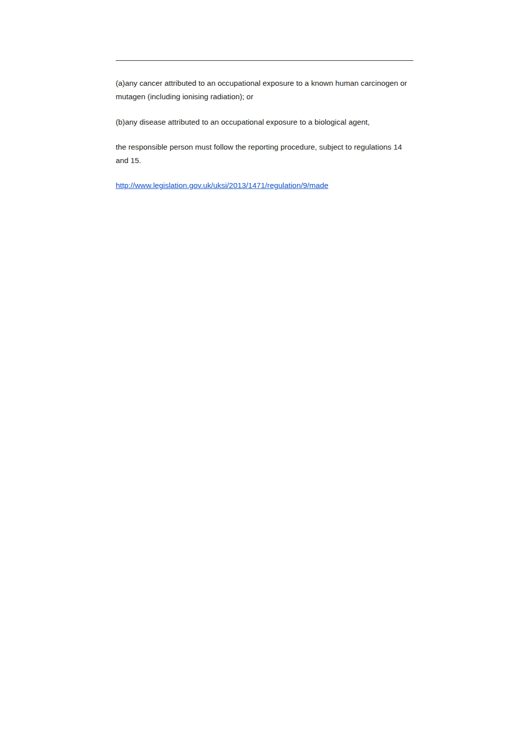(a)any cancer attributed to an occupational exposure to a known human carcinogen or mutagen (including ionising radiation); or
(b)any disease attributed to an occupational exposure to a biological agent,
the responsible person must follow the reporting procedure, subject to regulations 14 and 15.
http://www.legislation.gov.uk/uksi/2013/1471/regulation/9/made